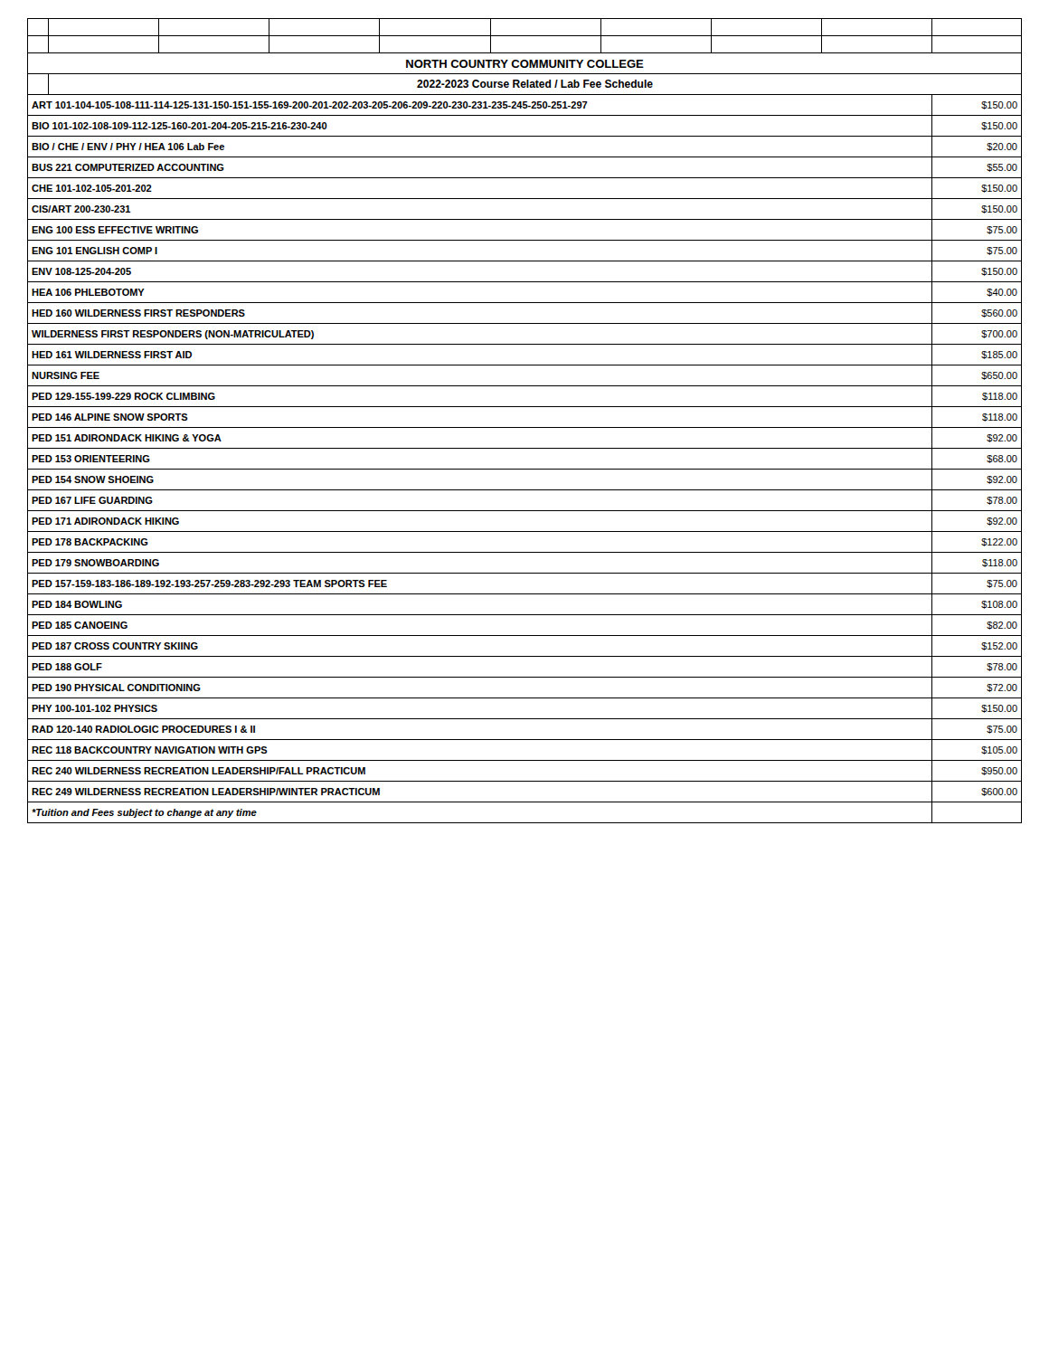| NORTH COUNTRY COMMUNITY COLLEGE |
| | 2022-2023 Course Related / Lab Fee Schedule |
| ART 101-104-105-108-111-114-125-131-150-151-155-169-200-201-202-203-205-206-209-220-230-231-235-245-250-251-297 | $150.00 |
| BIO 101-102-108-109-112-125-160-201-204-205-215-216-230-240 | $150.00 |
| BIO / CHE / ENV / PHY / HEA 106 Lab Fee | $20.00 |
| BUS 221 COMPUTERIZED ACCOUNTING | $55.00 |
| CHE 101-102-105-201-202 | $150.00 |
| CIS/ART 200-230-231 | $150.00 |
| ENG 100 ESS EFFECTIVE WRITING | $75.00 |
| ENG 101 ENGLISH COMP I | $75.00 |
| ENV 108-125-204-205 | $150.00 |
| HEA 106 PHLEBOTOMY | $40.00 |
| HED 160 WILDERNESS FIRST RESPONDERS | $560.00 |
| WILDERNESS FIRST RESPONDERS (NON-MATRICULATED) | $700.00 |
| HED 161 WILDERNESS FIRST AID | $185.00 |
| NURSING FEE | $650.00 |
| PED 129-155-199-229 ROCK CLIMBING | $118.00 |
| PED 146 ALPINE SNOW SPORTS | $118.00 |
| PED 151 ADIRONDACK HIKING & YOGA | $92.00 |
| PED 153 ORIENTEERING | $68.00 |
| PED 154 SNOW SHOEING | $92.00 |
| PED 167 LIFE GUARDING | $78.00 |
| PED 171 ADIRONDACK HIKING | $92.00 |
| PED 178 BACKPACKING | $122.00 |
| PED 179 SNOWBOARDING | $118.00 |
| PED 157-159-183-186-189-192-193-257-259-283-292-293 TEAM SPORTS FEE | $75.00 |
| PED 184 BOWLING | $108.00 |
| PED 185 CANOEING | $82.00 |
| PED 187 CROSS COUNTRY SKIING | $152.00 |
| PED 188 GOLF | $78.00 |
| PED 190 PHYSICAL CONDITIONING | $72.00 |
| PHY 100-101-102 PHYSICS | $150.00 |
| RAD 120-140 RADIOLOGIC PROCEDURES I & II | $75.00 |
| REC 118 BACKCOUNTRY NAVIGATION WITH GPS | $105.00 |
| REC 240 WILDERNESS RECREATION LEADERSHIP/FALL PRACTICUM | $950.00 |
| REC 249 WILDERNESS RECREATION LEADERSHIP/WINTER PRACTICUM | $600.00 |
| *Tuition and Fees subject to change at any time | |